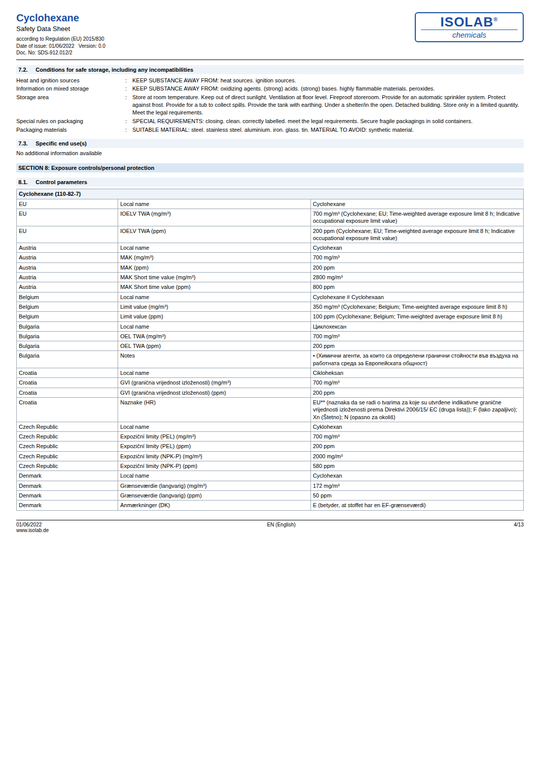Cyclohexane
Safety Data Sheet
according to Regulation (EU) 2015/830
Date of issue: 01/06/2022 Version: 0.0
Doc. No: SDS-912.012/2
ISOLAB®
chemicals
7.2. Conditions for safe storage, including any incompatibilities
| Heat and ignition sources | : | KEEP SUBSTANCE AWAY FROM: heat sources. ignition sources. |
| Information on mixed storage | : | KEEP SUBSTANCE AWAY FROM: oxidizing agents. (strong) acids. (strong) bases. highly flammable materials. peroxides. |
| Storage area | : | Store at room temperature. Keep out of direct sunlight. Ventilation at floor level. Fireproof storeroom. Provide for an automatic sprinkler system. Protect against frost. Provide for a tub to collect spills. Provide the tank with earthing. Under a shelter/in the open. Detached building. Store only in a limited quantity. Meet the legal requirements. |
| Special rules on packaging | : | SPECIAL REQUIREMENTS: closing. clean. correctly labelled. meet the legal requirements. Secure fragile packagings in solid containers. |
| Packaging materials | : | SUITABLE MATERIAL: steel. stainless steel. aluminium. iron. glass. tin. MATERIAL TO AVOID: synthetic material. |
7.3. Specific end use(s)
No additional information available
SECTION 8: Exposure controls/personal protection
8.1. Control parameters
| Cyclohexane (110-82-7) |
| --- |
| EU | Local name | Cyclohexane |
| EU | IOELV TWA (mg/m³) | 700 mg/m³ (Cyclohexane; EU; Time-weighted average exposure limit 8 h; Indicative occupational exposure limit value) |
| EU | IOELV TWA (ppm) | 200 ppm (Cyclohexane; EU; Time-weighted average exposure limit 8 h; Indicative occupational exposure limit value) |
| Austria | Local name | Cyclohexan |
| Austria | MAK (mg/m³) | 700 mg/m³ |
| Austria | MAK (ppm) | 200 ppm |
| Austria | MAK Short time value (mg/m³) | 2800 mg/m³ |
| Austria | MAK Short time value (ppm) | 800 ppm |
| Belgium | Local name | Cyclohexane # Cyclohexaan |
| Belgium | Limit value (mg/m³) | 350 mg/m³ (Cyclohexane; Belgium; Time-weighted average exposure limit 8 h) |
| Belgium | Limit value (ppm) | 100 ppm (Cyclohexane; Belgium; Time-weighted average exposure limit 8 h) |
| Bulgaria | Local name | Циклохексан |
| Bulgaria | OEL TWA (mg/m³) | 700 mg/m³ |
| Bulgaria | OEL TWA (ppm) | 200 ppm |
| Bulgaria | Notes | • (Химични агенти, за които са определени гранични стойности във въздуха на работната среда за Европейската общност) |
| Croatia | Local name | Cikloheksan |
| Croatia | GVI (granična vrijednost izloženosti) (mg/m³) | 700 mg/m³ |
| Croatia | GVI (granična vrijednost izloženosti) (ppm) | 200 ppm |
| Croatia | Naznake (HR) | EU** (naznaka da se radi o tvarima za koje su utvrđene indikativne granične vrijednosti izloženosti prema Direktivi 2006/15/ EC (druga lista)); F (lako zapaljivo); Xn (Štetno); N (opasno za okoliš) |
| Czech Republic | Local name | Cyklohexan |
| Czech Republic | Expoziční limity (PEL) (mg/m³) | 700 mg/m³ |
| Czech Republic | Expoziční limity (PEL) (ppm) | 200 ppm |
| Czech Republic | Expoziční limity (NPK-P) (mg/m³) | 2000 mg/m³ |
| Czech Republic | Expoziční limity (NPK-P) (ppm) | 580 ppm |
| Denmark | Local name | Cyclohexan |
| Denmark | Grænseværdie (langvarig) (mg/m³) | 172 mg/m³ |
| Denmark | Grænseværdie (langvarig) (ppm) | 50 ppm |
| Denmark | Anmærkninger (DK) | E (betyder, at stoffet har en EF-grænseværdi) |
01/06/2022
www.isolab.de
EN (English)
4/13